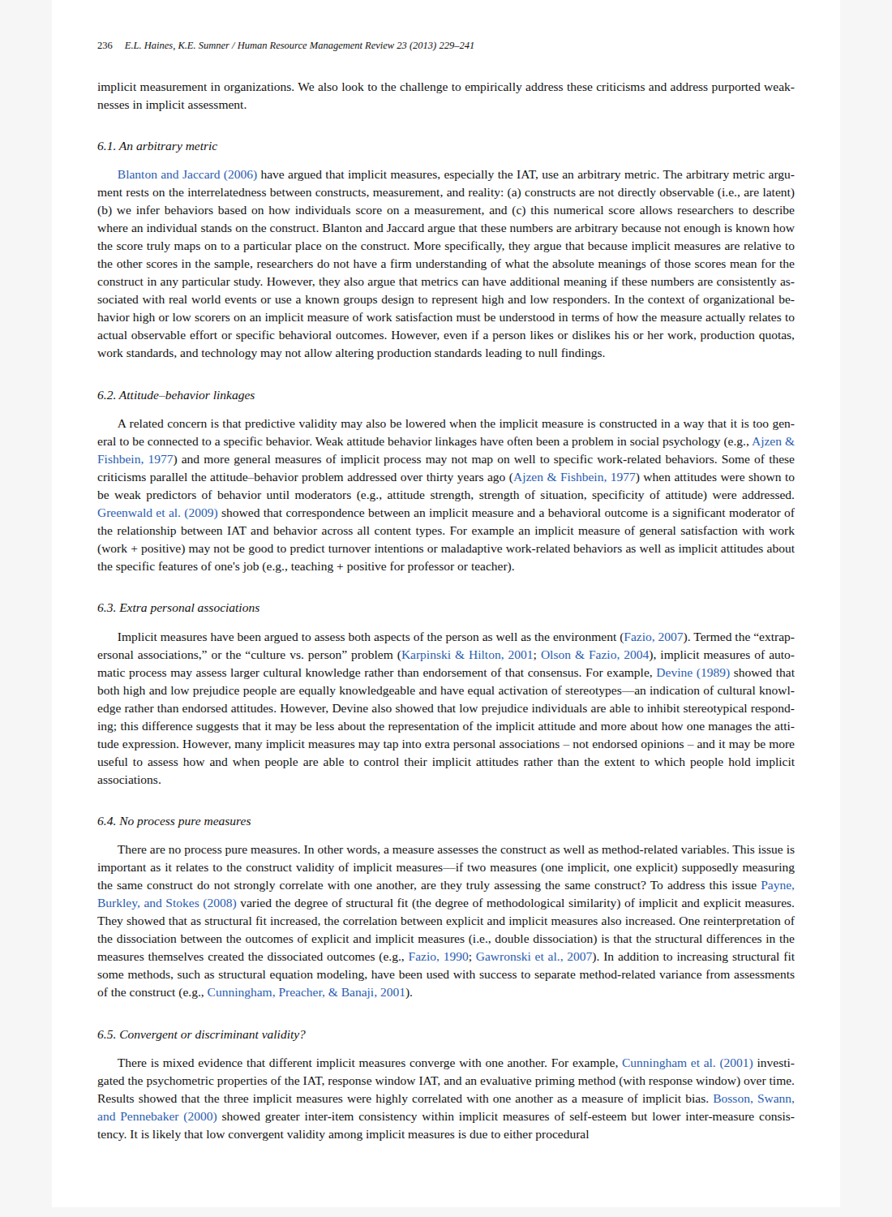236 E.L. Haines, K.E. Sumner / Human Resource Management Review 23 (2013) 229–241
implicit measurement in organizations. We also look to the challenge to empirically address these criticisms and address purported weaknesses in implicit assessment.
6.1. An arbitrary metric
Blanton and Jaccard (2006) have argued that implicit measures, especially the IAT, use an arbitrary metric. The arbitrary metric argument rests on the interrelatedness between constructs, measurement, and reality: (a) constructs are not directly observable (i.e., are latent) (b) we infer behaviors based on how individuals score on a measurement, and (c) this numerical score allows researchers to describe where an individual stands on the construct. Blanton and Jaccard argue that these numbers are arbitrary because not enough is known how the score truly maps on to a particular place on the construct. More specifically, they argue that because implicit measures are relative to the other scores in the sample, researchers do not have a firm understanding of what the absolute meanings of those scores mean for the construct in any particular study. However, they also argue that metrics can have additional meaning if these numbers are consistently associated with real world events or use a known groups design to represent high and low responders. In the context of organizational behavior high or low scorers on an implicit measure of work satisfaction must be understood in terms of how the measure actually relates to actual observable effort or specific behavioral outcomes. However, even if a person likes or dislikes his or her work, production quotas, work standards, and technology may not allow altering production standards leading to null findings.
6.2. Attitude–behavior linkages
A related concern is that predictive validity may also be lowered when the implicit measure is constructed in a way that it is too general to be connected to a specific behavior. Weak attitude behavior linkages have often been a problem in social psychology (e.g., Ajzen & Fishbein, 1977) and more general measures of implicit process may not map on well to specific work-related behaviors. Some of these criticisms parallel the attitude–behavior problem addressed over thirty years ago (Ajzen & Fishbein, 1977) when attitudes were shown to be weak predictors of behavior until moderators (e.g., attitude strength, strength of situation, specificity of attitude) were addressed. Greenwald et al. (2009) showed that correspondence between an implicit measure and a behavioral outcome is a significant moderator of the relationship between IAT and behavior across all content types. For example an implicit measure of general satisfaction with work (work + positive) may not be good to predict turnover intentions or maladaptive work-related behaviors as well as implicit attitudes about the specific features of one's job (e.g., teaching + positive for professor or teacher).
6.3. Extra personal associations
Implicit measures have been argued to assess both aspects of the person as well as the environment (Fazio, 2007). Termed the “extrapersonal associations,” or the “culture vs. person” problem (Karpinski & Hilton, 2001; Olson & Fazio, 2004), implicit measures of automatic process may assess larger cultural knowledge rather than endorsement of that consensus. For example, Devine (1989) showed that both high and low prejudice people are equally knowledgeable and have equal activation of stereotypes—an indication of cultural knowledge rather than endorsed attitudes. However, Devine also showed that low prejudice individuals are able to inhibit stereotypical responding; this difference suggests that it may be less about the representation of the implicit attitude and more about how one manages the attitude expression. However, many implicit measures may tap into extra personal associations – not endorsed opinions – and it may be more useful to assess how and when people are able to control their implicit attitudes rather than the extent to which people hold implicit associations.
6.4. No process pure measures
There are no process pure measures. In other words, a measure assesses the construct as well as method-related variables. This issue is important as it relates to the construct validity of implicit measures—if two measures (one implicit, one explicit) supposedly measuring the same construct do not strongly correlate with one another, are they truly assessing the same construct? To address this issue Payne, Burkley, and Stokes (2008) varied the degree of structural fit (the degree of methodological similarity) of implicit and explicit measures. They showed that as structural fit increased, the correlation between explicit and implicit measures also increased. One reinterpretation of the dissociation between the outcomes of explicit and implicit measures (i.e., double dissociation) is that the structural differences in the measures themselves created the dissociated outcomes (e.g., Fazio, 1990; Gawronski et al., 2007). In addition to increasing structural fit some methods, such as structural equation modeling, have been used with success to separate method-related variance from assessments of the construct (e.g., Cunningham, Preacher, & Banaji, 2001).
6.5. Convergent or discriminant validity?
There is mixed evidence that different implicit measures converge with one another. For example, Cunningham et al. (2001) investigated the psychometric properties of the IAT, response window IAT, and an evaluative priming method (with response window) over time. Results showed that the three implicit measures were highly correlated with one another as a measure of implicit bias. Bosson, Swann, and Pennebaker (2000) showed greater inter-item consistency within implicit measures of self-esteem but lower inter-measure consistency. It is likely that low convergent validity among implicit measures is due to either procedural